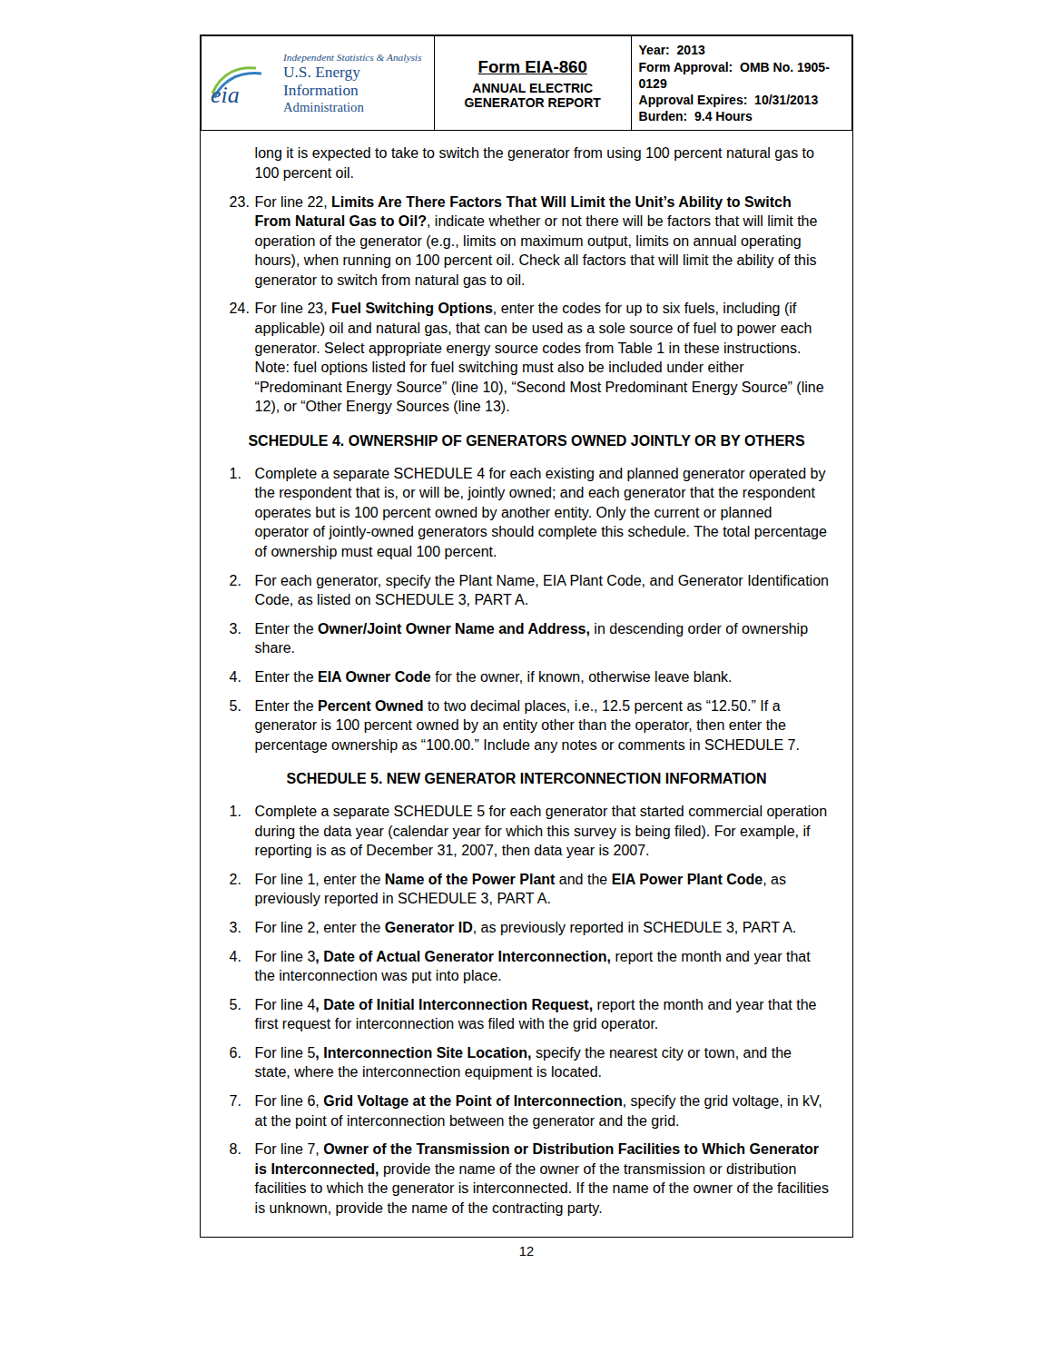| eia Independent Statistics & Analysis U.S. Energy Information Administration | Form EIA-860 ANNUAL ELECTRIC GENERATOR REPORT | Year: 2013 Form Approval: OMB No. 1905-0129 Approval Expires: 10/31/2013 Burden: 9.4 Hours |
long it is expected to take to switch the generator from using 100 percent natural gas to 100 percent oil.
For line 22, Limits Are There Factors That Will Limit the Unit’s Ability to Switch From Natural Gas to Oil?, indicate whether or not there will be factors that will limit the operation of the generator (e.g., limits on maximum output, limits on annual operating hours), when running on 100 percent oil. Check all factors that will limit the ability of this generator to switch from natural gas to oil.
For line 23, Fuel Switching Options, enter the codes for up to six fuels, including (if applicable) oil and natural gas, that can be used as a sole source of fuel to power each generator. Select appropriate energy source codes from Table 1 in these instructions. Note: fuel options listed for fuel switching must also be included under either “Predominant Energy Source” (line 10), “Second Most Predominant Energy Source” (line 12), or “Other Energy Sources (line 13).
SCHEDULE 4. OWNERSHIP OF GENERATORS OWNED JOINTLY OR BY OTHERS
Complete a separate SCHEDULE 4 for each existing and planned generator operated by the respondent that is, or will be, jointly owned; and each generator that the respondent operates but is 100 percent owned by another entity. Only the current or planned operator of jointly-owned generators should complete this schedule. The total percentage of ownership must equal 100 percent.
For each generator, specify the Plant Name, EIA Plant Code, and Generator Identification Code, as listed on SCHEDULE 3, PART A.
Enter the Owner/Joint Owner Name and Address, in descending order of ownership share.
Enter the EIA Owner Code for the owner, if known, otherwise leave blank.
Enter the Percent Owned to two decimal places, i.e., 12.5 percent as “12.50.” If a generator is 100 percent owned by an entity other than the operator, then enter the percentage ownership as “100.00.” Include any notes or comments in SCHEDULE 7.
SCHEDULE 5. NEW GENERATOR INTERCONNECTION INFORMATION
Complete a separate SCHEDULE 5 for each generator that started commercial operation during the data year (calendar year for which this survey is being filed). For example, if reporting is as of December 31, 2007, then data year is 2007.
For line 1, enter the Name of the Power Plant and the EIA Power Plant Code, as previously reported in SCHEDULE 3, PART A.
For line 2, enter the Generator ID, as previously reported in SCHEDULE 3, PART A.
For line 3, Date of Actual Generator Interconnection, report the month and year that the interconnection was put into place.
For line 4, Date of Initial Interconnection Request, report the month and year that the first request for interconnection was filed with the grid operator.
For line 5, Interconnection Site Location, specify the nearest city or town, and the state, where the interconnection equipment is located.
For line 6, Grid Voltage at the Point of Interconnection, specify the grid voltage, in kV, at the point of interconnection between the generator and the grid.
For line 7, Owner of the Transmission or Distribution Facilities to Which Generator is Interconnected, provide the name of the owner of the transmission or distribution facilities to which the generator is interconnected. If the name of the owner of the facilities is unknown, provide the name of the contracting party.
12